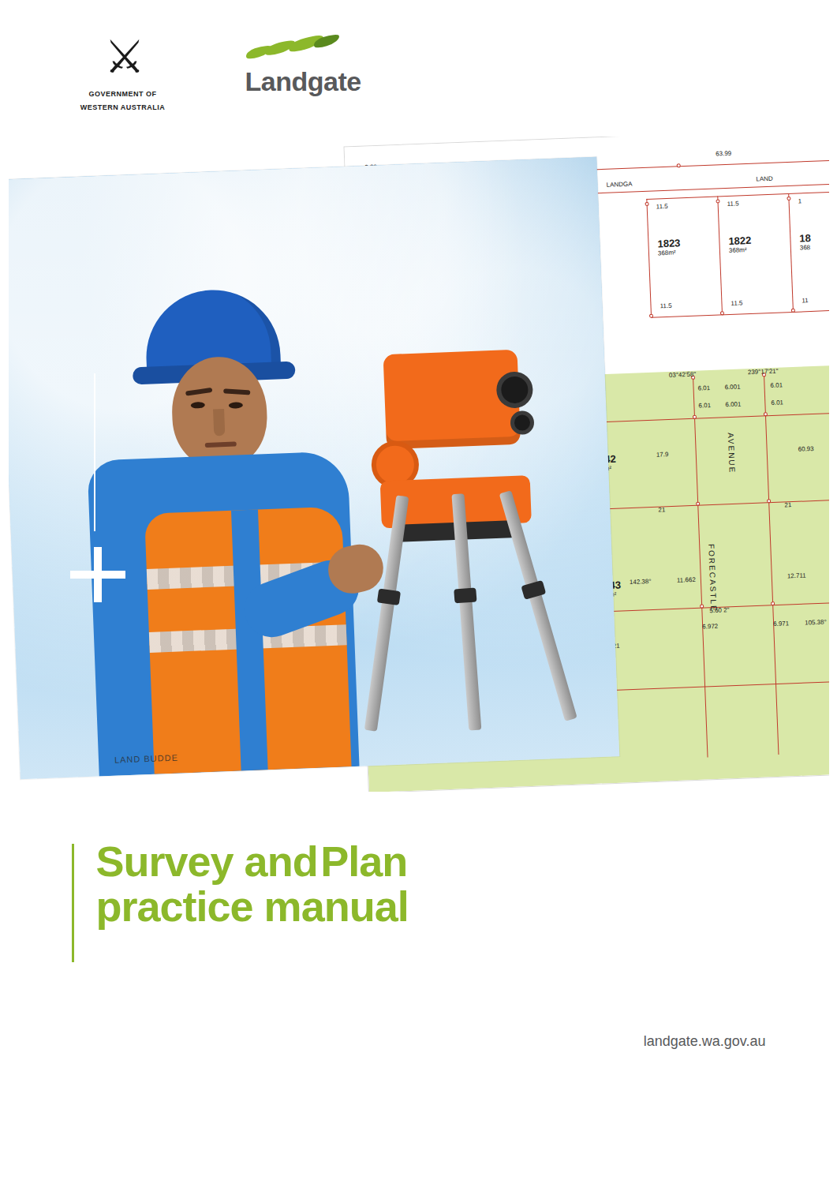⚔ Government of
Western Australia
Landgate
63.99
●3.99
LANDGA
LAND
11.5
11.5
1
1823368m²
1822368m²
18368
11.5
11.5
11
6.01
6.001
6.01
6.01
6.001
6.01
03°42'58"
239°17'21"
AVENUE
FORECASTLE
1342672m²
1343712m²
32
17.9
21
21
12.711
60.93
142.38°
11.662
14.221
6.972
6.971
105.38°
5.60 2"
LAND BUDDE
Survey and Plan
practice manual
landgate.wa.gov.au